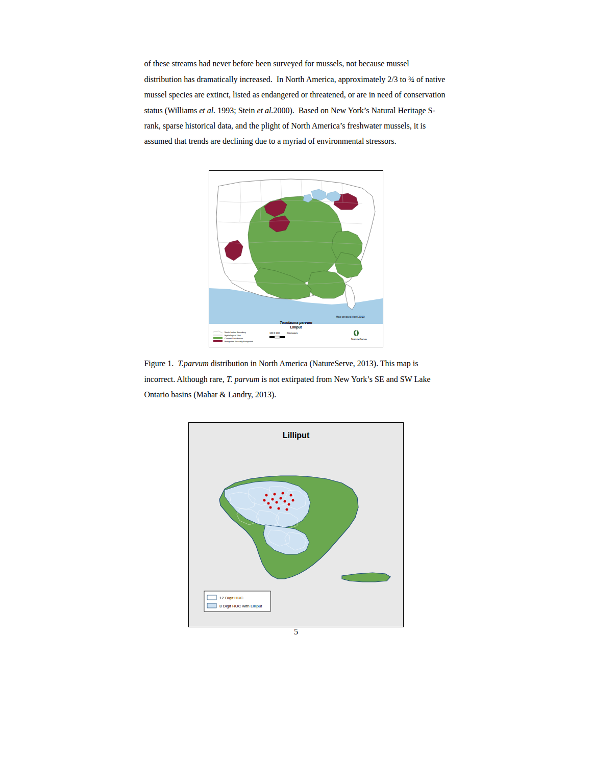of these streams had never before been surveyed for mussels, not because mussel distribution has dramatically increased. In North America, approximately 2/3 to ¾ of native mussel species are extinct, listed as endangered or threatened, or are in need of conservation status (Williams et al. 1993; Stein et al. 2000). Based on New York’s Natural Heritage S-rank, sparse historical data, and the plight of North America’s freshwater mussels, it is assumed that trends are declining due to a myriad of environmental stressors.
Map created April 2010 Toxolasma parvum Lilliput North Indian Boundary Hydrological Unit Current Distribution Extirpated Possibly Extirpated 100 0 100 Kilometers NatureServe
Figure 1. T.parvum distribution in North America (NatureServe, 2013). This map is incorrect. Although rare, T. parvum is not extirpated from New York’s SE and SW Lake Ontario basins (Mahar & Landry, 2013).
Lilliput 12 Digit HUC 8 Digit HUC with Lilliput
5